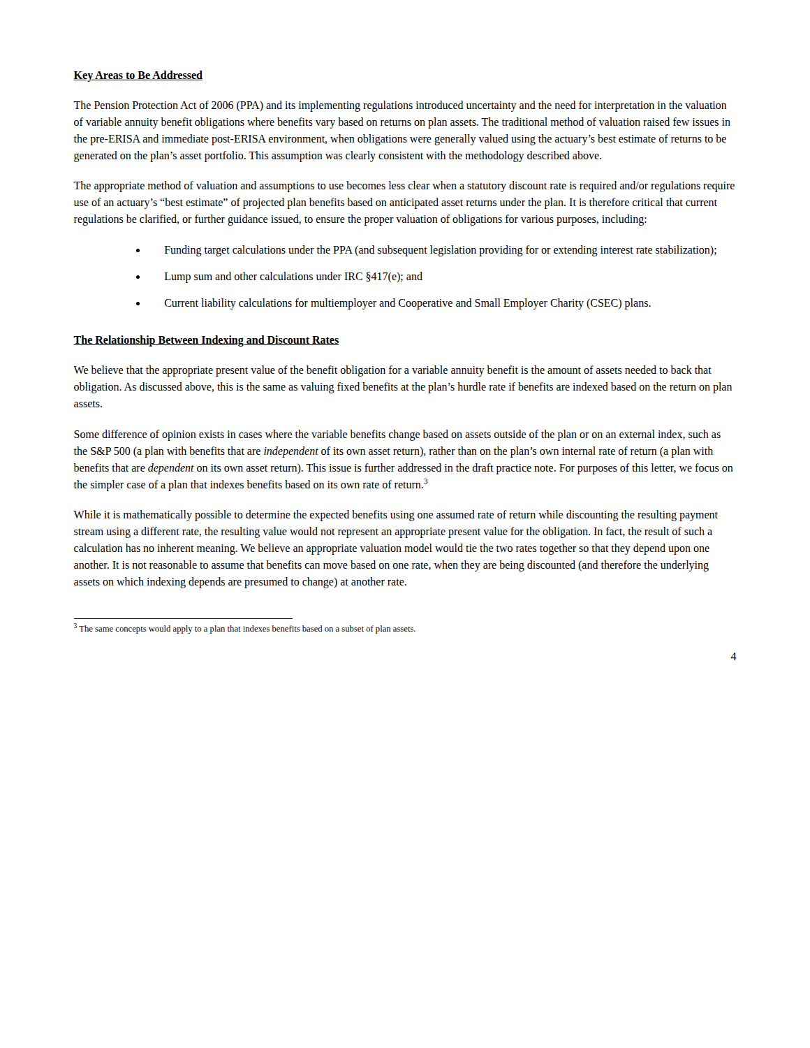Key Areas to Be Addressed
The Pension Protection Act of 2006 (PPA) and its implementing regulations introduced uncertainty and the need for interpretation in the valuation of variable annuity benefit obligations where benefits vary based on returns on plan assets. The traditional method of valuation raised few issues in the pre-ERISA and immediate post-ERISA environment, when obligations were generally valued using the actuary’s best estimate of returns to be generated on the plan’s asset portfolio. This assumption was clearly consistent with the methodology described above.
The appropriate method of valuation and assumptions to use becomes less clear when a statutory discount rate is required and/or regulations require use of an actuary’s “best estimate” of projected plan benefits based on anticipated asset returns under the plan. It is therefore critical that current regulations be clarified, or further guidance issued, to ensure the proper valuation of obligations for various purposes, including:
Funding target calculations under the PPA (and subsequent legislation providing for or extending interest rate stabilization);
Lump sum and other calculations under IRC §417(e); and
Current liability calculations for multiemployer and Cooperative and Small Employer Charity (CSEC) plans.
The Relationship Between Indexing and Discount Rates
We believe that the appropriate present value of the benefit obligation for a variable annuity benefit is the amount of assets needed to back that obligation. As discussed above, this is the same as valuing fixed benefits at the plan’s hurdle rate if benefits are indexed based on the return on plan assets.
Some difference of opinion exists in cases where the variable benefits change based on assets outside of the plan or on an external index, such as the S&P 500 (a plan with benefits that are independent of its own asset return), rather than on the plan’s own internal rate of return (a plan with benefits that are dependent on its own asset return). This issue is further addressed in the draft practice note. For purposes of this letter, we focus on the simpler case of a plan that indexes benefits based on its own rate of return.3
While it is mathematically possible to determine the expected benefits using one assumed rate of return while discounting the resulting payment stream using a different rate, the resulting value would not represent an appropriate present value for the obligation. In fact, the result of such a calculation has no inherent meaning. We believe an appropriate valuation model would tie the two rates together so that they depend upon one another. It is not reasonable to assume that benefits can move based on one rate, when they are being discounted (and therefore the underlying assets on which indexing depends are presumed to change) at another rate.
3 The same concepts would apply to a plan that indexes benefits based on a subset of plan assets.
4